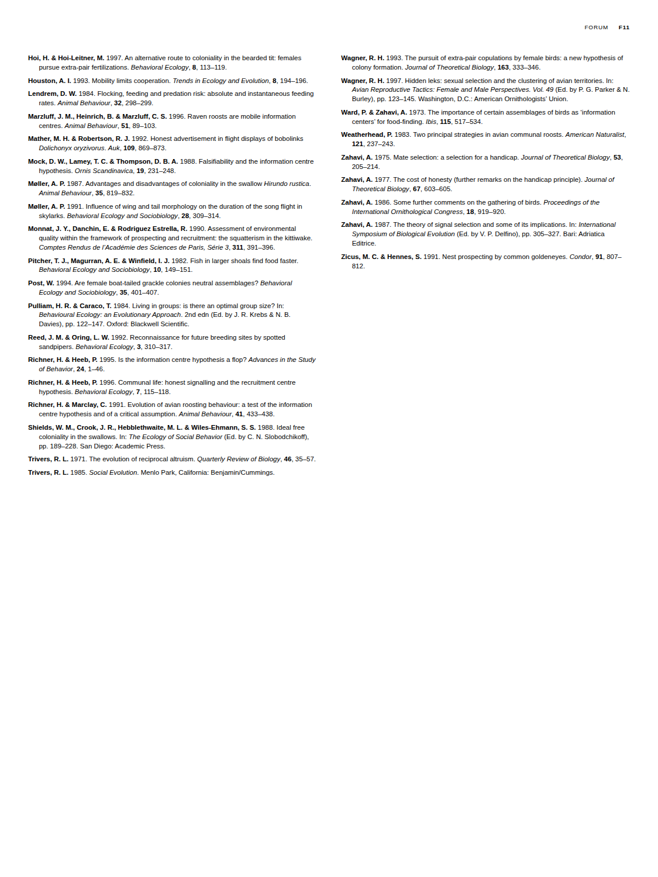FORUM F11
Hoi, H. & Hoi-Leitner, M. 1997. An alternative route to coloniality in the bearded tit: females pursue extra-pair fertilizations. Behavioral Ecology, 8, 113–119.
Houston, A. I. 1993. Mobility limits cooperation. Trends in Ecology and Evolution, 8, 194–196.
Lendrem, D. W. 1984. Flocking, feeding and predation risk: absolute and instantaneous feeding rates. Animal Behaviour, 32, 298–299.
Marzluff, J. M., Heinrich, B. & Marzluff, C. S. 1996. Raven roosts are mobile information centres. Animal Behaviour, 51, 89–103.
Mather, M. H. & Robertson, R. J. 1992. Honest advertisement in flight displays of bobolinks Dolichonyx oryzivorus. Auk, 109, 869–873.
Mock, D. W., Lamey, T. C. & Thompson, D. B. A. 1988. Falsifiability and the information centre hypothesis. Ornis Scandinavica, 19, 231–248.
Møller, A. P. 1987. Advantages and disadvantages of coloniality in the swallow Hirundo rustica. Animal Behaviour, 35, 819–832.
Møller, A. P. 1991. Influence of wing and tail morphology on the duration of the song flight in skylarks. Behavioral Ecology and Sociobiology, 28, 309–314.
Monnat, J. Y., Danchin, E. & Rodriguez Estrella, R. 1990. Assessment of environmental quality within the framework of prospecting and recruitment: the squatterism in the kittiwake. Comptes Rendus de l’Académie des Sciences de Paris, Série 3, 311, 391–396.
Pitcher, T. J., Magurran, A. E. & Winfield, I. J. 1982. Fish in larger shoals find food faster. Behavioral Ecology and Sociobiology, 10, 149–151.
Post, W. 1994. Are female boat-tailed grackle colonies neutral assemblages? Behavioral Ecology and Sociobiology, 35, 401–407.
Pulliam, H. R. & Caraco, T. 1984. Living in groups: is there an optimal group size? In: Behavioural Ecology: an Evolutionary Approach. 2nd edn (Ed. by J. R. Krebs & N. B. Davies), pp. 122–147. Oxford: Blackwell Scientific.
Reed, J. M. & Oring, L. W. 1992. Reconnaissance for future breeding sites by spotted sandpipers. Behavioral Ecology, 3, 310–317.
Richner, H. & Heeb, P. 1995. Is the information centre hypothesis a flop? Advances in the Study of Behavior, 24, 1–46.
Richner, H. & Heeb, P. 1996. Communal life: honest signalling and the recruitment centre hypothesis. Behavioral Ecology, 7, 115–118.
Richner, H. & Marclay, C. 1991. Evolution of avian roosting behaviour: a test of the information centre hypothesis and of a critical assumption. Animal Behaviour, 41, 433–438.
Shields, W. M., Crook, J. R., Hebblethwaite, M. L. & Wiles-Ehmann, S. S. 1988. Ideal free coloniality in the swallows. In: The Ecology of Social Behavior (Ed. by C. N. Slobodchikoff), pp. 189–228. San Diego: Academic Press.
Trivers, R. L. 1971. The evolution of reciprocal altruism. Quarterly Review of Biology, 46, 35–57.
Trivers, R. L. 1985. Social Evolution. Menlo Park, California: Benjamin/Cummings.
Wagner, R. H. 1993. The pursuit of extra-pair copulations by female birds: a new hypothesis of colony formation. Journal of Theoretical Biology, 163, 333–346.
Wagner, R. H. 1997. Hidden leks: sexual selection and the clustering of avian territories. In: Avian Reproductive Tactics: Female and Male Perspectives. Vol. 49 (Ed. by P. G. Parker & N. Burley), pp. 123–145. Washington, D.C.: American Ornithologists’ Union.
Ward, P. & Zahavi, A. 1973. The importance of certain assemblages of birds as ‘information centers’ for food-finding. Ibis, 115, 517–534.
Weatherhead, P. 1983. Two principal strategies in avian communal roosts. American Naturalist, 121, 237–243.
Zahavi, A. 1975. Mate selection: a selection for a handicap. Journal of Theoretical Biology, 53, 205–214.
Zahavi, A. 1977. The cost of honesty (further remarks on the handicap principle). Journal of Theoretical Biology, 67, 603–605.
Zahavi, A. 1986. Some further comments on the gathering of birds. Proceedings of the International Ornithological Congress, 18, 919–920.
Zahavi, A. 1987. The theory of signal selection and some of its implications. In: International Symposium of Biological Evolution (Ed. by V. P. Delfino), pp. 305–327. Bari: Adriatica Editrice.
Zicus, M. C. & Hennes, S. 1991. Nest prospecting by common goldeneyes. Condor, 91, 807–812.